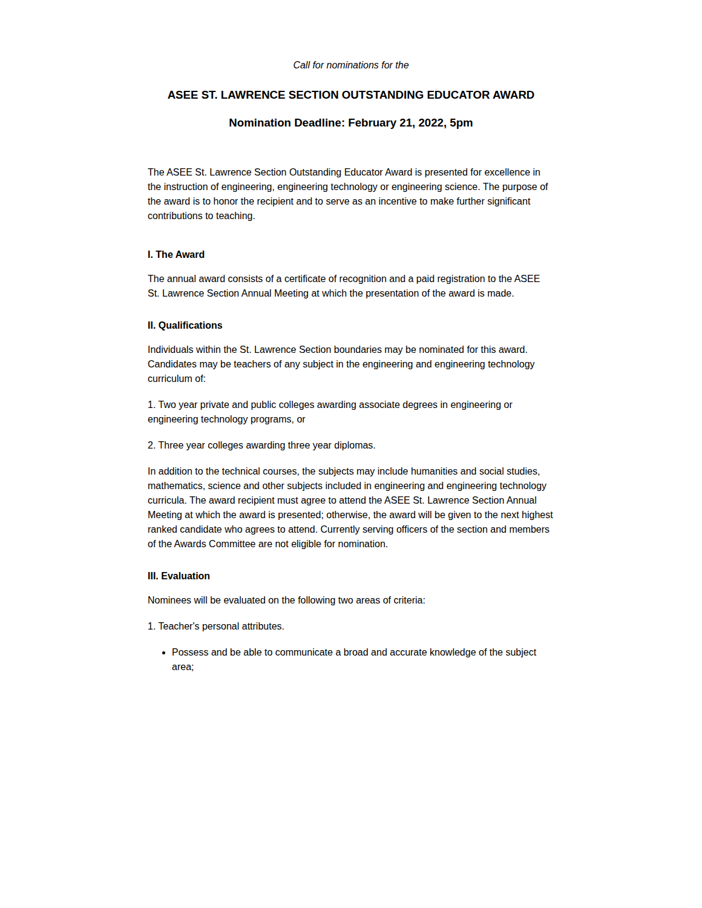Call for nominations for the
ASEE St. Lawrence Section Outstanding Educator Award
Nomination Deadline: February 21, 2022, 5pm
The ASEE St. Lawrence Section Outstanding Educator Award is presented for excellence in the instruction of engineering, engineering technology or engineering science. The purpose of the award is to honor the recipient and to serve as an incentive to make further significant contributions to teaching.
I. The Award
The annual award consists of a certificate of recognition and a paid registration to the ASEE St. Lawrence Section Annual Meeting at which the presentation of the award is made.
II. Qualifications
Individuals within the St. Lawrence Section boundaries may be nominated for this award. Candidates may be teachers of any subject in the engineering and engineering technology curriculum of:
1. Two year private and public colleges awarding associate degrees in engineering or engineering technology programs, or
2. Three year colleges awarding three year diplomas.
In addition to the technical courses, the subjects may include humanities and social studies, mathematics, science and other subjects included in engineering and engineering technology curricula. The award recipient must agree to attend the ASEE St. Lawrence Section Annual Meeting at which the award is presented; otherwise, the award will be given to the next highest ranked candidate who agrees to attend. Currently serving officers of the section and members of the Awards Committee are not eligible for nomination.
III. Evaluation
Nominees will be evaluated on the following two areas of criteria:
1. Teacher's personal attributes.
Possess and be able to communicate a broad and accurate knowledge of the subject area;